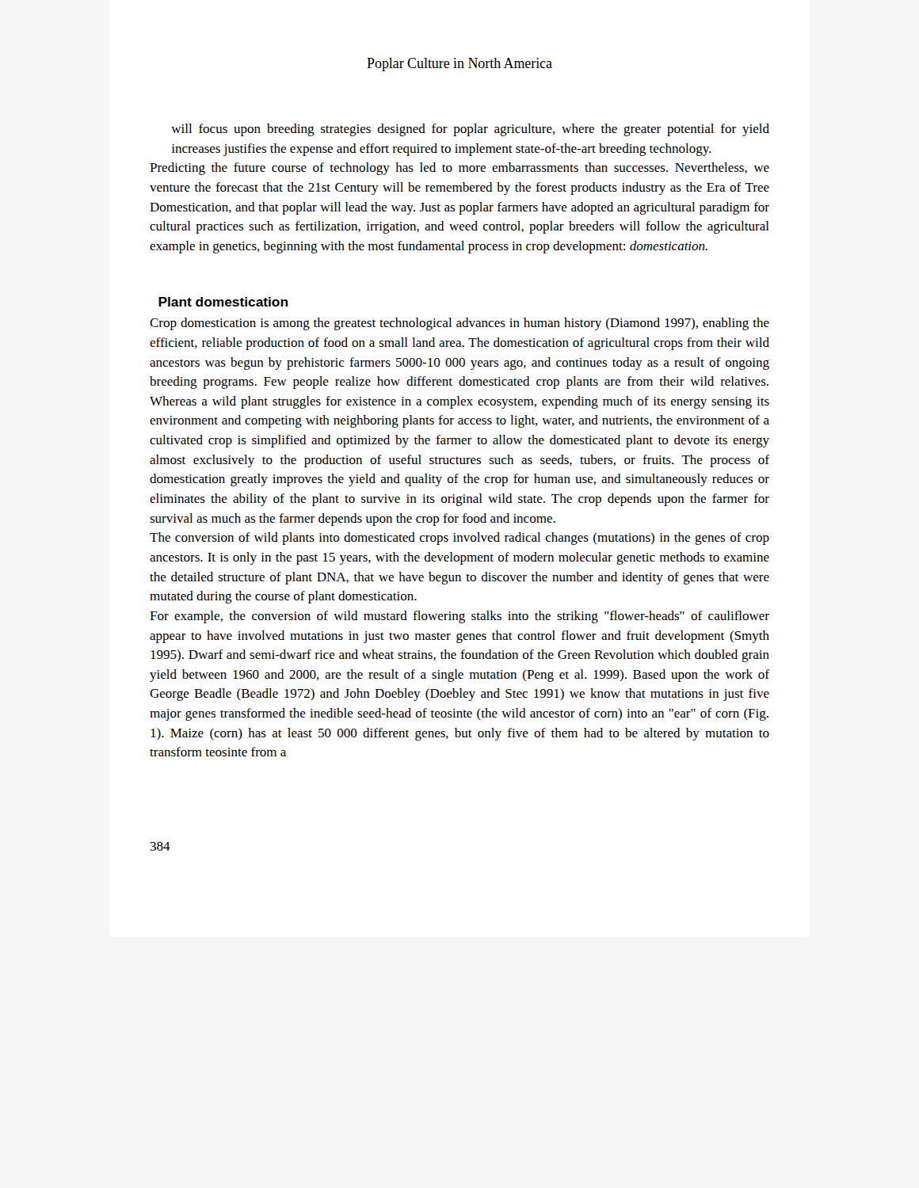Poplar Culture in North America
will focus upon breeding strategies designed for poplar agriculture, where the greater potential for yield increases justifies the expense and effort required to implement state-of-the-art breeding technology.
Predicting the future course of technology has led to more embarrassments than successes. Nevertheless, we venture the forecast that the 21st Century will be remembered by the forest products industry as the Era of Tree Domestication, and that poplar will lead the way. Just as poplar farmers have adopted an agricultural paradigm for cultural practices such as fertilization, irrigation, and weed control, poplar breeders will follow the agricultural example in genetics, beginning with the most fundamental process in crop development: domestication.
Plant domestication
Crop domestication is among the greatest technological advances in human history (Diamond 1997), enabling the efficient, reliable production of food on a small land area. The domestication of agricultural crops from their wild ancestors was begun by prehistoric farmers 5000-10 000 years ago, and continues today as a result of ongoing breeding programs. Few people realize how different domesticated crop plants are from their wild relatives. Whereas a wild plant struggles for existence in a complex ecosystem, expending much of its energy sensing its environment and competing with neighboring plants for access to light, water, and nutrients, the environment of a cultivated crop is simplified and optimized by the farmer to allow the domesticated plant to devote its energy almost exclusively to the production of useful structures such as seeds, tubers, or fruits. The process of domestication greatly improves the yield and quality of the crop for human use, and simultaneously reduces or eliminates the ability of the plant to survive in its original wild state. The crop depends upon the farmer for survival as much as the farmer depends upon the crop for food and income.
The conversion of wild plants into domesticated crops involved radical changes (mutations) in the genes of crop ancestors. It is only in the past 15 years, with the development of modern molecular genetic methods to examine the detailed structure of plant DNA, that we have begun to discover the number and identity of genes that were mutated during the course of plant domestication.
For example, the conversion of wild mustard flowering stalks into the striking "flower-heads" of cauliflower appear to have involved mutations in just two master genes that control flower and fruit development (Smyth 1995). Dwarf and semi-dwarf rice and wheat strains, the foundation of the Green Revolution which doubled grain yield between 1960 and 2000, are the result of a single mutation (Peng et al. 1999). Based upon the work of George Beadle (Beadle 1972) and John Doebley (Doebley and Stec 1991) we know that mutations in just five major genes transformed the inedible seed-head of teosinte (the wild ancestor of corn) into an "ear" of corn (Fig. 1). Maize (corn) has at least 50 000 different genes, but only five of them had to be altered by mutation to transform teosinte from a
384